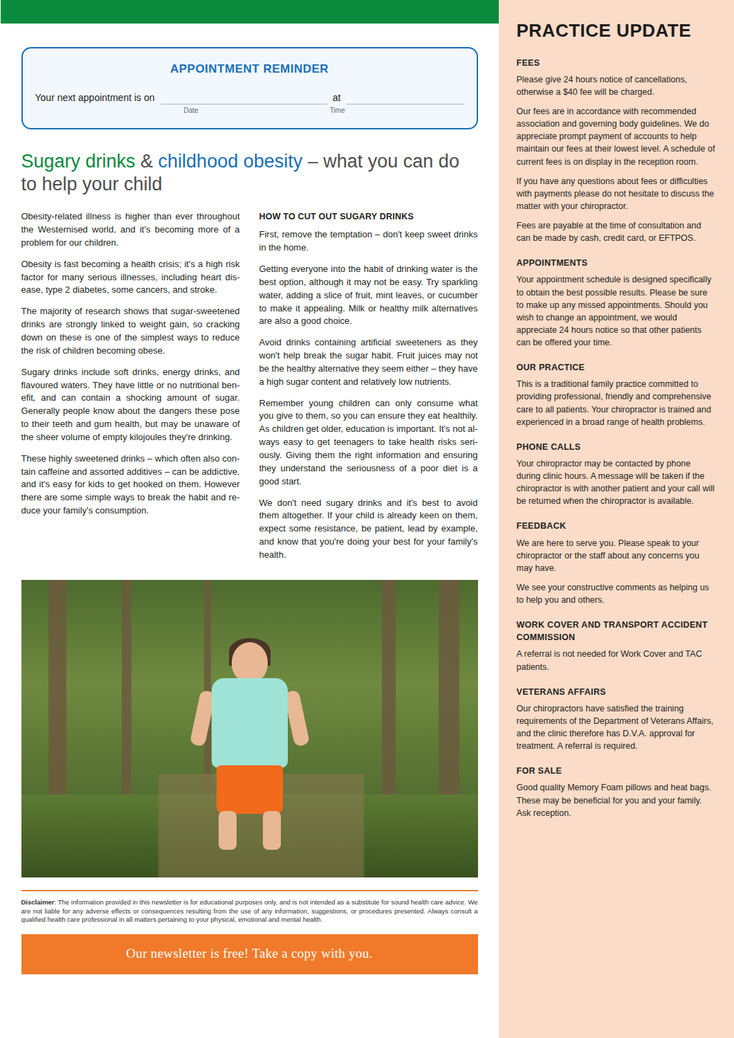APPOINTMENT REMINDER
Your next appointment is on at
Date Time
Sugary drinks & childhood obesity – what you can do to help your child
Obesity-related illness is higher than ever throughout the Westernised world, and it's becoming more of a problem for our children.
Obesity is fast becoming a health crisis; it's a high risk factor for many serious illnesses, including heart disease, type 2 diabetes, some cancers, and stroke.
The majority of research shows that sugar-sweetened drinks are strongly linked to weight gain, so cracking down on these is one of the simplest ways to reduce the risk of children becoming obese.
Sugary drinks include soft drinks, energy drinks, and flavoured waters. They have little or no nutritional benefit, and can contain a shocking amount of sugar. Generally people know about the dangers these pose to their teeth and gum health, but may be unaware of the sheer volume of empty kilojoules they're drinking.
These highly sweetened drinks – which often also contain caffeine and assorted additives – can be addictive, and it's easy for kids to get hooked on them. However there are some simple ways to break the habit and reduce your family's consumption.
HOW TO CUT OUT SUGARY DRINKS
First, remove the temptation – don't keep sweet drinks in the home.
Getting everyone into the habit of drinking water is the best option, although it may not be easy. Try sparkling water, adding a slice of fruit, mint leaves, or cucumber to make it appealing. Milk or healthy milk alternatives are also a good choice.
Avoid drinks containing artificial sweeteners as they won't help break the sugar habit. Fruit juices may not be the healthy alternative they seem either – they have a high sugar content and relatively low nutrients.
Remember young children can only consume what you give to them, so you can ensure they eat healthily. As children get older, education is important. It's not always easy to get teenagers to take health risks seriously. Giving them the right information and ensuring they understand the seriousness of a poor diet is a good start.
We don't need sugary drinks and it's best to avoid them altogether. If your child is already keen on them, expect some resistance, be patient, lead by example, and know that you're doing your best for your family's health.
Disclaimer: The information provided in this newsletter is for educational purposes only, and is not intended as a substitute for sound health care advice. We are not liable for any adverse effects or consequences resulting from the use of any information, suggestions, or procedures presented. Always consult a qualified health care professional in all matters pertaining to your physical, emotional and mental health.
Our newsletter is free! Take a copy with you.
Practice Update
FEES
Please give 24 hours notice of cancellations, otherwise a $40 fee will be charged.
Our fees are in accordance with recommended association and governing body guidelines. We do appreciate prompt payment of accounts to help maintain our fees at their lowest level. A schedule of current fees is on display in the reception room.
If you have any questions about fees or difficulties with payments please do not hesitate to discuss the matter with your chiropractor.
Fees are payable at the time of consultation and can be made by cash, credit card, or EFTPOS.
APPOINTMENTS
Your appointment schedule is designed specifically to obtain the best possible results. Please be sure to make up any missed appointments. Should you wish to change an appointment, we would appreciate 24 hours notice so that other patients can be offered your time.
OUR PRACTICE
This is a traditional family practice committed to providing professional, friendly and comprehensive care to all patients. Your chiropractor is trained and experienced in a broad range of health problems.
PHONE CALLS
Your chiropractor may be contacted by phone during clinic hours. A message will be taken if the chiropractor is with another patient and your call will be returned when the chiropractor is available.
FEEDBACK
We are here to serve you. Please speak to your chiropractor or the staff about any concerns you may have.
We see your constructive comments as helping us to help you and others.
WORK COVER AND TRANSPORT ACCIDENT COMMISSION
A referral is not needed for Work Cover and TAC patients.
VETERANS AFFAIRS
Our chiropractors have satisfied the training requirements of the Department of Veterans Affairs, and the clinic therefore has D.V.A. approval for treatment. A referral is required.
FOR SALE
Good quality Memory Foam pillows and heat bags. These may be beneficial for you and your family. Ask reception.